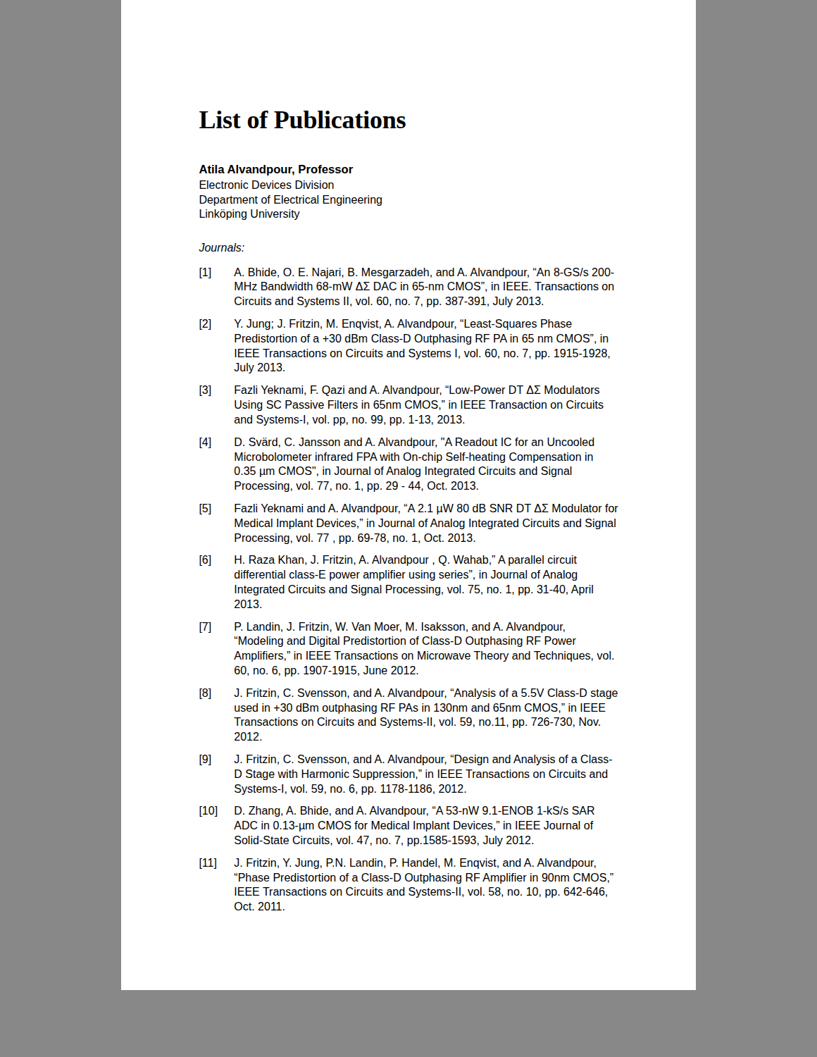List of Publications
Atila Alvandpour, Professor
Electronic Devices Division
Department of Electrical Engineering
Linköping University
Journals:
[1] A. Bhide, O. E. Najari, B. Mesgarzadeh, and A. Alvandpour, “An 8-GS/s 200-MHz Bandwidth 68-mW ΔΣ DAC in 65-nm CMOS”, in IEEE. Transactions on Circuits and Systems II, vol. 60, no. 7, pp. 387-391, July 2013.
[2] Y. Jung; J. Fritzin, M. Enqvist, A. Alvandpour, “Least-Squares Phase Predistortion of a +30 dBm Class-D Outphasing RF PA in 65 nm CMOS”, in IEEE Transactions on Circuits and Systems I, vol. 60, no. 7, pp. 1915-1928, July 2013.
[3] Fazli Yeknami, F. Qazi and A. Alvandpour, “Low-Power DT ΔΣ Modulators Using SC Passive Filters in 65nm CMOS,” in IEEE Transaction on Circuits and Systems-I, vol. pp, no. 99, pp. 1-13, 2013.
[4] D. Svärd, C. Jansson and A. Alvandpour, "A Readout IC for an Uncooled Microbolometer infrared FPA with On-chip Self-heating Compensation in 0.35 µm CMOS", in Journal of Analog Integrated Circuits and Signal Processing, vol. 77, no. 1, pp. 29 - 44, Oct. 2013.
[5] Fazli Yeknami and A. Alvandpour, “A 2.1 µW 80 dB SNR DT ΔΣ Modulator for Medical Implant Devices,” in Journal of Analog Integrated Circuits and Signal Processing, vol. 77 , pp. 69-78, no. 1, Oct. 2013.
[6] H. Raza Khan, J. Fritzin, A. Alvandpour , Q. Wahab,” A parallel circuit differential class-E power amplifier using series”, in Journal of Analog Integrated Circuits and Signal Processing, vol. 75, no. 1, pp. 31-40, April 2013.
[7] P. Landin, J. Fritzin, W. Van Moer, M. Isaksson, and A. Alvandpour, “Modeling and Digital Predistortion of Class-D Outphasing RF Power Amplifiers,” in IEEE Transactions on Microwave Theory and Techniques, vol. 60, no. 6, pp. 1907-1915, June 2012.
[8] J. Fritzin, C. Svensson, and A. Alvandpour, “Analysis of a 5.5V Class-D stage used in +30 dBm outphasing RF PAs in 130nm and 65nm CMOS,” in IEEE Transactions on Circuits and Systems-II, vol. 59, no.11, pp. 726-730, Nov. 2012.
[9] J. Fritzin, C. Svensson, and A. Alvandpour, “Design and Analysis of a Class-D Stage with Harmonic Suppression,” in IEEE Transactions on Circuits and Systems-I, vol. 59, no. 6, pp. 1178-1186, 2012.
[10] D. Zhang, A. Bhide, and A. Alvandpour, “A 53-nW 9.1-ENOB 1-kS/s SAR ADC in 0.13-µm CMOS for Medical Implant Devices,” in IEEE Journal of Solid-State Circuits, vol. 47, no. 7, pp.1585-1593, July 2012.
[11] J. Fritzin, Y. Jung, P.N. Landin, P. Handel, M. Enqvist, and A. Alvandpour, “Phase Predistortion of a Class-D Outphasing RF Amplifier in 90nm CMOS,” IEEE Transactions on Circuits and Systems-II, vol. 58, no. 10, pp. 642-646, Oct. 2011.